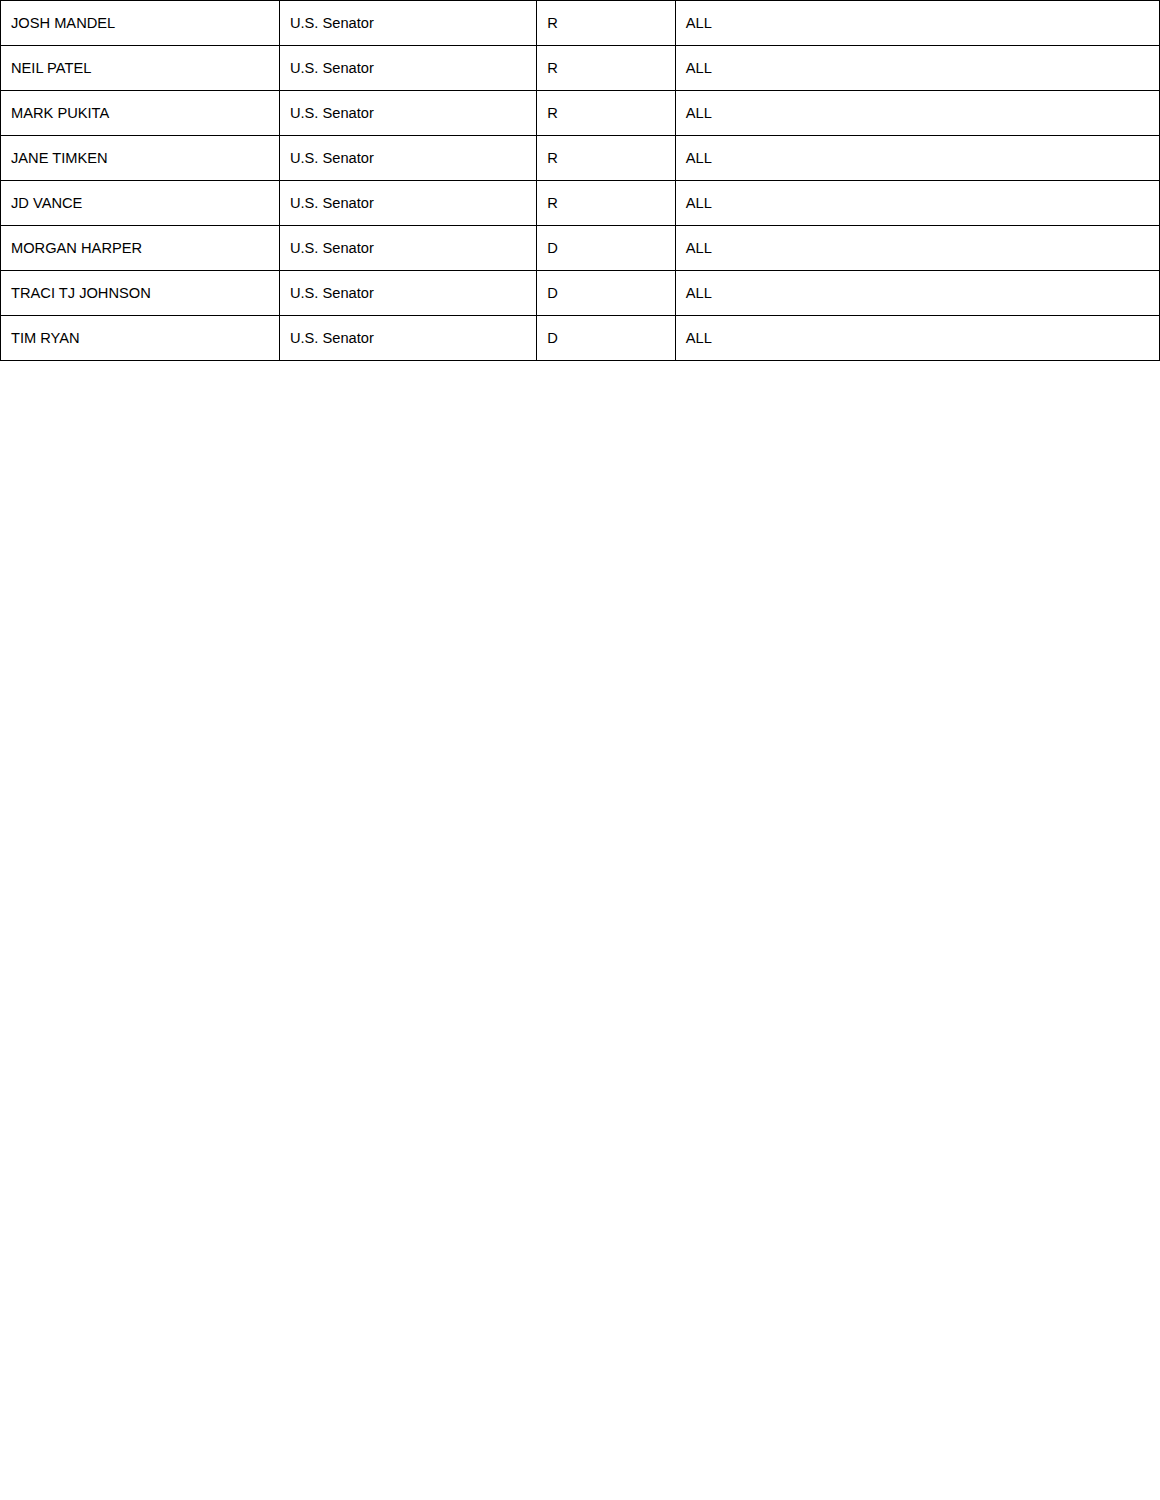| JOSH MANDEL | U.S. Senator | R | ALL |
| NEIL PATEL | U.S. Senator | R | ALL |
| MARK PUKITA | U.S. Senator | R | ALL |
| JANE TIMKEN | U.S. Senator | R | ALL |
| JD VANCE | U.S. Senator | R | ALL |
| MORGAN HARPER | U.S. Senator | D | ALL |
| TRACI TJ JOHNSON | U.S. Senator | D | ALL |
| TIM RYAN | U.S. Senator | D | ALL |